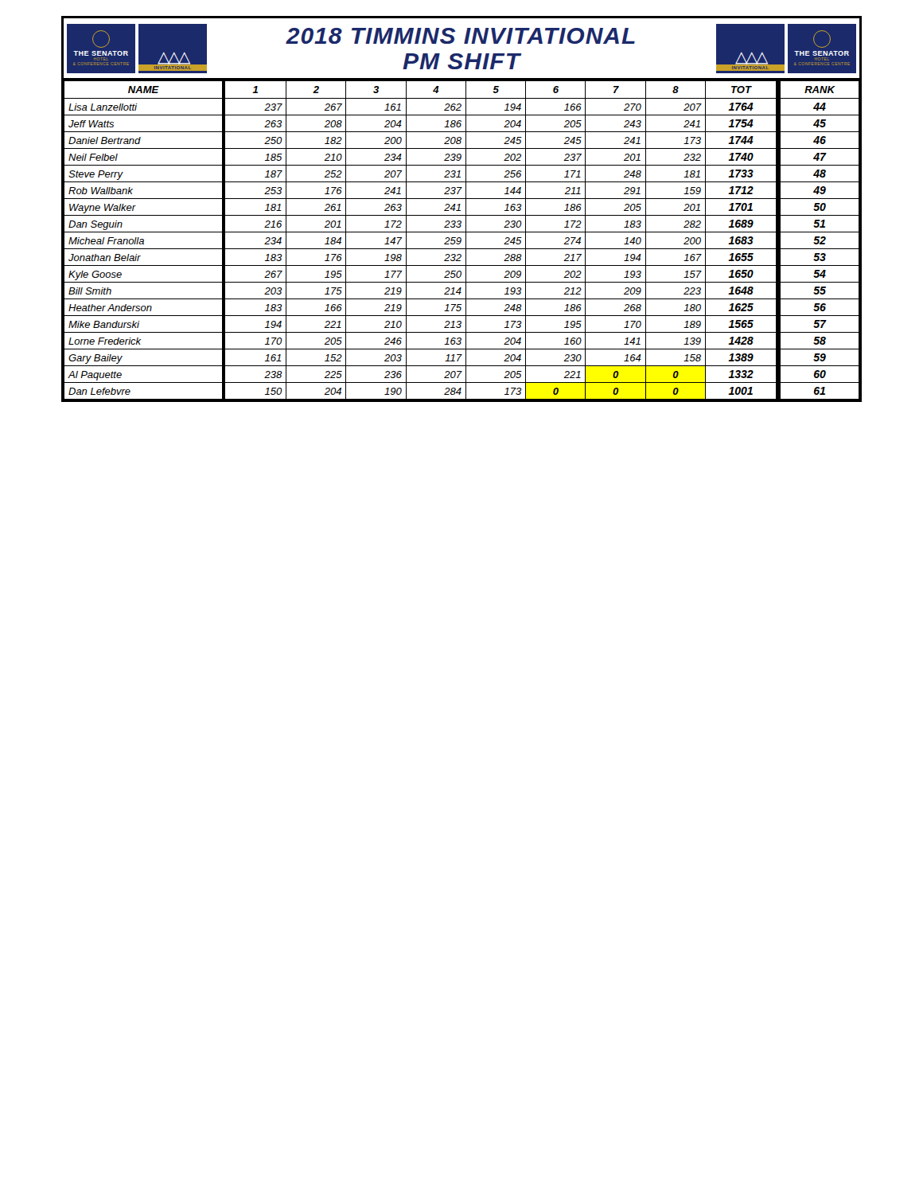THE SENATOR
HOTEL
& CONFERENCE CENTRE
△△△
INVITATIONAL
2018 TIMMINS INVITATIONAL
PM SHIFT
△△△
INVITATIONAL
THE SENATOR
HOTEL
& CONFERENCE CENTRE
| NAME | 1 | 2 | 3 | 4 | 5 | 6 | 7 | 8 | TOT | RANK |
| --- | --- | --- | --- | --- | --- | --- | --- | --- | --- | --- |
| Lisa Lanzellotti | 237 | 267 | 161 | 262 | 194 | 166 | 270 | 207 | 1764 | 44 |
| Jeff Watts | 263 | 208 | 204 | 186 | 204 | 205 | 243 | 241 | 1754 | 45 |
| Daniel Bertrand | 250 | 182 | 200 | 208 | 245 | 245 | 241 | 173 | 1744 | 46 |
| Neil Felbel | 185 | 210 | 234 | 239 | 202 | 237 | 201 | 232 | 1740 | 47 |
| Steve Perry | 187 | 252 | 207 | 231 | 256 | 171 | 248 | 181 | 1733 | 48 |
| Rob Wallbank | 253 | 176 | 241 | 237 | 144 | 211 | 291 | 159 | 1712 | 49 |
| Wayne Walker | 181 | 261 | 263 | 241 | 163 | 186 | 205 | 201 | 1701 | 50 |
| Dan Seguin | 216 | 201 | 172 | 233 | 230 | 172 | 183 | 282 | 1689 | 51 |
| Micheal Franolla | 234 | 184 | 147 | 259 | 245 | 274 | 140 | 200 | 1683 | 52 |
| Jonathan Belair | 183 | 176 | 198 | 232 | 288 | 217 | 194 | 167 | 1655 | 53 |
| Kyle Goose | 267 | 195 | 177 | 250 | 209 | 202 | 193 | 157 | 1650 | 54 |
| Bill Smith | 203 | 175 | 219 | 214 | 193 | 212 | 209 | 223 | 1648 | 55 |
| Heather Anderson | 183 | 166 | 219 | 175 | 248 | 186 | 268 | 180 | 1625 | 56 |
| Mike Bandurski | 194 | 221 | 210 | 213 | 173 | 195 | 170 | 189 | 1565 | 57 |
| Lorne Frederick | 170 | 205 | 246 | 163 | 204 | 160 | 141 | 139 | 1428 | 58 |
| Gary Bailey | 161 | 152 | 203 | 117 | 204 | 230 | 164 | 158 | 1389 | 59 |
| Al Paquette | 238 | 225 | 236 | 207 | 205 | 221 | 0 | 0 | 1332 | 60 |
| Dan Lefebvre | 150 | 204 | 190 | 284 | 173 | 0 | 0 | 0 | 1001 | 61 |